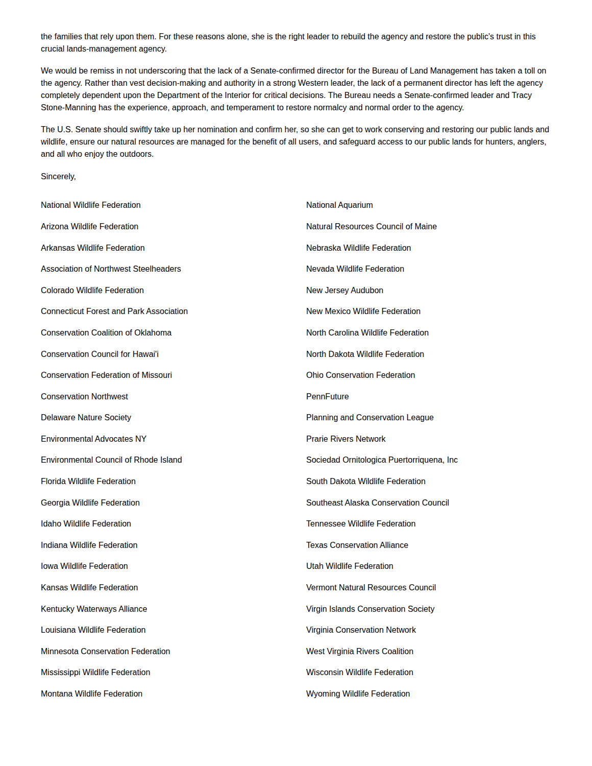the families that rely upon them. For these reasons alone, she is the right leader to rebuild the agency and restore the public's trust in this crucial lands-management agency.
We would be remiss in not underscoring that the lack of a Senate-confirmed director for the Bureau of Land Management has taken a toll on the agency. Rather than vest decision-making and authority in a strong Western leader, the lack of a permanent director has left the agency completely dependent upon the Department of the Interior for critical decisions. The Bureau needs a Senate-confirmed leader and Tracy Stone-Manning has the experience, approach, and temperament to restore normalcy and normal order to the agency.
The U.S. Senate should swiftly take up her nomination and confirm her, so she can get to work conserving and restoring our public lands and wildlife, ensure our natural resources are managed for the benefit of all users, and safeguard access to our public lands for hunters, anglers, and all who enjoy the outdoors.
Sincerely,
National Wildlife Federation
National Aquarium
Arizona Wildlife Federation
Natural Resources Council of Maine
Arkansas Wildlife Federation
Nebraska Wildlife Federation
Association of Northwest Steelheaders
Nevada Wildlife Federation
Colorado Wildlife Federation
New Jersey Audubon
Connecticut Forest and Park Association
New Mexico Wildlife Federation
Conservation Coalition of Oklahoma
North Carolina Wildlife Federation
Conservation Council for Hawai'i
North Dakota Wildlife Federation
Conservation Federation of Missouri
Ohio Conservation Federation
Conservation Northwest
PennFuture
Delaware Nature Society
Planning and Conservation League
Environmental Advocates NY
Prarie Rivers Network
Environmental Council of Rhode Island
Sociedad Ornitologica Puertorriquena, Inc
Florida Wildlife Federation
South Dakota Wildlife Federation
Georgia Wildlife Federation
Southeast Alaska Conservation Council
Idaho Wildlife Federation
Tennessee Wildlife Federation
Indiana Wildlife Federation
Texas Conservation Alliance
Iowa Wildlife Federation
Utah Wildlife Federation
Kansas Wildlife Federation
Vermont Natural Resources Council
Kentucky Waterways Alliance
Virgin Islands Conservation Society
Louisiana Wildlife Federation
Virginia Conservation Network
Minnesota Conservation Federation
West Virginia Rivers Coalition
Mississippi Wildlife Federation
Wisconsin Wildlife Federation
Montana Wildlife Federation
Wyoming Wildlife Federation